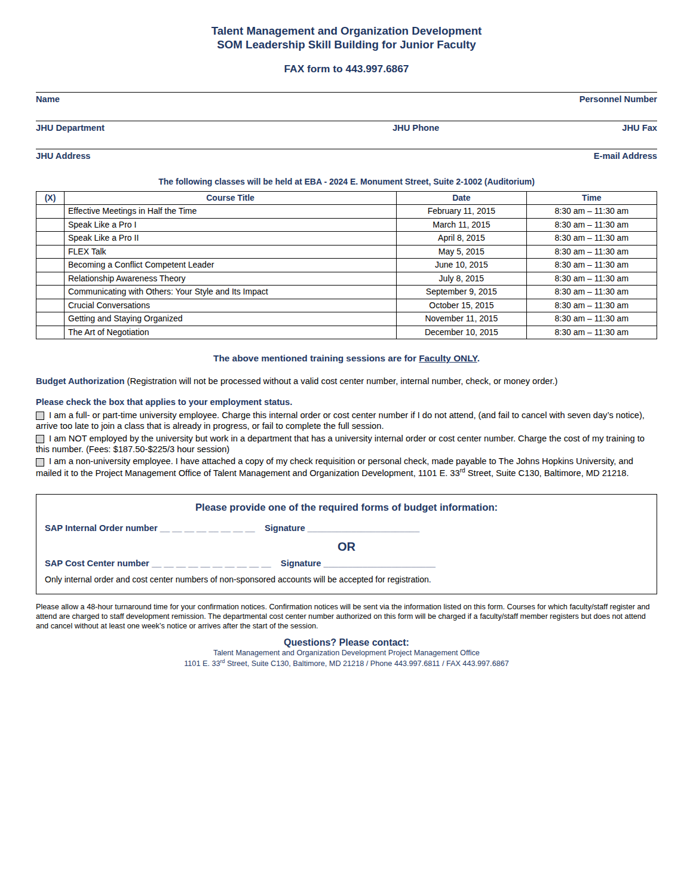Talent Management and Organization Development
SOM Leadership Skill Building for Junior Faculty
FAX form to 443.997.6867
Name Personnel Number
JHU Department JHU Phone JHU Fax
JHU Address E-mail Address
The following classes will be held at EBA - 2024 E. Monument Street, Suite 2-1002 (Auditorium)
| (X) | Course Title | Date | Time |
| --- | --- | --- | --- |
| | Effective Meetings in Half the Time | February 11, 2015 | 8:30 am – 11:30 am |
| | Speak Like a Pro I | March 11, 2015 | 8:30 am – 11:30 am |
| | Speak Like a Pro II | April 8, 2015 | 8:30 am – 11:30 am |
| | FLEX Talk | May 5, 2015 | 8:30 am – 11:30 am |
| | Becoming a Conflict Competent Leader | June 10, 2015 | 8:30 am – 11:30 am |
| | Relationship Awareness Theory | July 8, 2015 | 8:30 am – 11:30 am |
| | Communicating with Others: Your Style and Its Impact | September 9, 2015 | 8:30 am – 11:30 am |
| | Crucial Conversations | October 15, 2015 | 8:30 am – 11:30 am |
| | Getting and Staying Organized | November 11, 2015 | 8:30 am – 11:30 am |
| | The Art of Negotiation | December 10, 2015 | 8:30 am – 11:30 am |
The above mentioned training sessions are for Faculty ONLY.
Budget Authorization (Registration will not be processed without a valid cost center number, internal number, check, or money order.)
Please check the box that applies to your employment status.
I am a full- or part-time university employee. Charge this internal order or cost center number if I do not attend, (and fail to cancel with seven day’s notice), arrive too late to join a class that is already in progress, or fail to complete the full session.
I am NOT employed by the university but work in a department that has a university internal order or cost center number. Charge the cost of my training to this number. (Fees: $187.50-$225/3 hour session)
I am a non-university employee. I have attached a copy of my check requisition or personal check, made payable to The Johns Hopkins University, and mailed it to the Project Management Office of Talent Management and Organization Development, 1101 E. 33rd Street, Suite C130, Baltimore, MD 21218.
Please provide one of the required forms of budget information:
SAP Internal Order number __ __ __ __ __ __ __ __ Signature _______________________
OR
SAP Cost Center number __ __ __ __ __ __ __ __ __ __ Signature _______________________
Only internal order and cost center numbers of non-sponsored accounts will be accepted for registration.
Please allow a 48-hour turnaround time for your confirmation notices. Confirmation notices will be sent via the information listed on this form. Courses for which faculty/staff register and attend are charged to staff development remission. The departmental cost center number authorized on this form will be charged if a faculty/staff member registers but does not attend and cancel without at least one week’s notice or arrives after the start of the session.
Questions? Please contact:
Talent Management and Organization Development Project Management Office
1101 E. 33rd Street, Suite C130, Baltimore, MD 21218 / Phone 443.997.6811 / FAX 443.997.6867